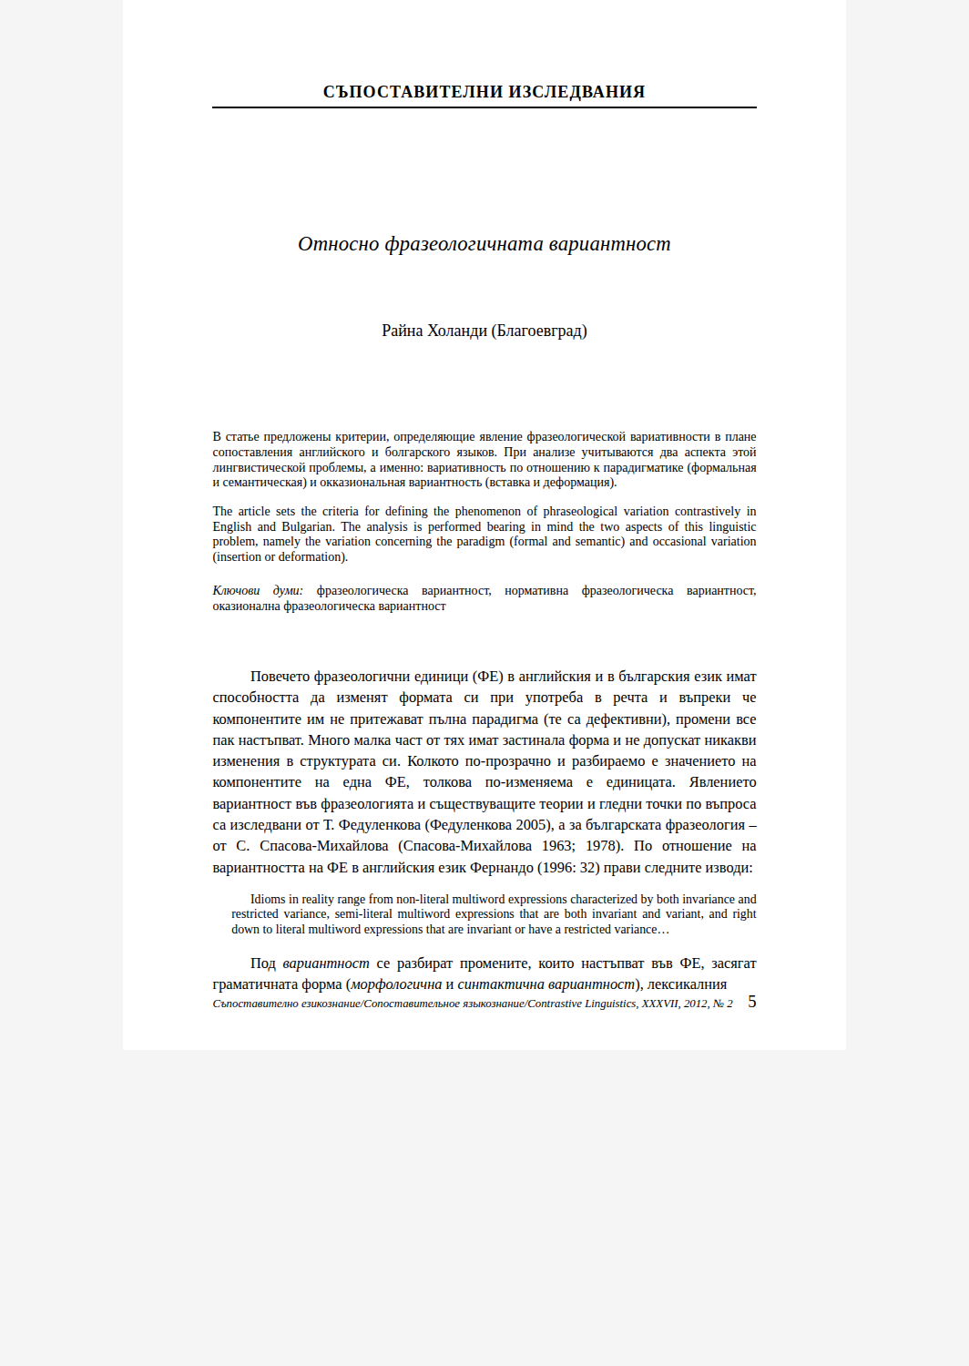СЪПОСТАВИТЕЛНИ ИЗСЛЕДВАНИЯ
Относно фразеологичната вариантност
Райна Холанди (Благоевград)
В статье предложены критерии, определяющие явление фразеологической вариативности в плане сопоставления английского и болгарского языков. При анализе учитываются два аспекта этой лингвистической проблемы, а именно: вариативность по отношению к парадигматике (формальная и семантическая) и окказиональная вариантность (вставка и деформация).
The article sets the criteria for defining the phenomenon of phraseological variation contrastively in English and Bulgarian. The analysis is performed bearing in mind the two aspects of this linguistic problem, namely the variation concerning the paradigm (formal and semantic) and occasional variation (insertion or deformation).
Ключови думи: фразеологическа вариантност, нормативна фразеологическа вариантност, оказионална фразеологическа вариантност
Повечето фразеологични единици (ФЕ) в английския и в българския език имат способността да изменят формата си при употреба в речта и въпреки че компонентите им не притежават пълна парадигма (те са дефективни), промени все пак настъпват. Много малка част от тях имат застинала форма и не допускат никакви изменения в структурата си. Колкото по-прозрачно и разбираемо е значението на компонентите на една ФЕ, толкова по-изменяема е единицата. Явлението вариантност във фразеологията и съществуващите теории и гледни точки по въпроса са изследвани от Т. Федуленкова (Федуленкова 2005), а за българската фразеология – от С. Спасова-Михайлова (Спасова-Михайлова 1963; 1978). По отношение на вариантността на ФЕ в английския език Фернандо (1996: 32) прави следните изводи:
Idioms in reality range from non-literal multiword expressions characterized by both invariance and restricted variance, semi-literal multiword expressions that are both invariant and variant, and right down to literal multiword expressions that are invariant or have a restricted variance…
Под вариантност се разбират промените, които настъпват във ФЕ, засягат граматичната форма (морфологична и синтактична вариантност), лексикалния
Съпоставително езикознание/Сопоставительное языкознание/Contrastive Linguistics, XXXVII, 2012, № 2 5